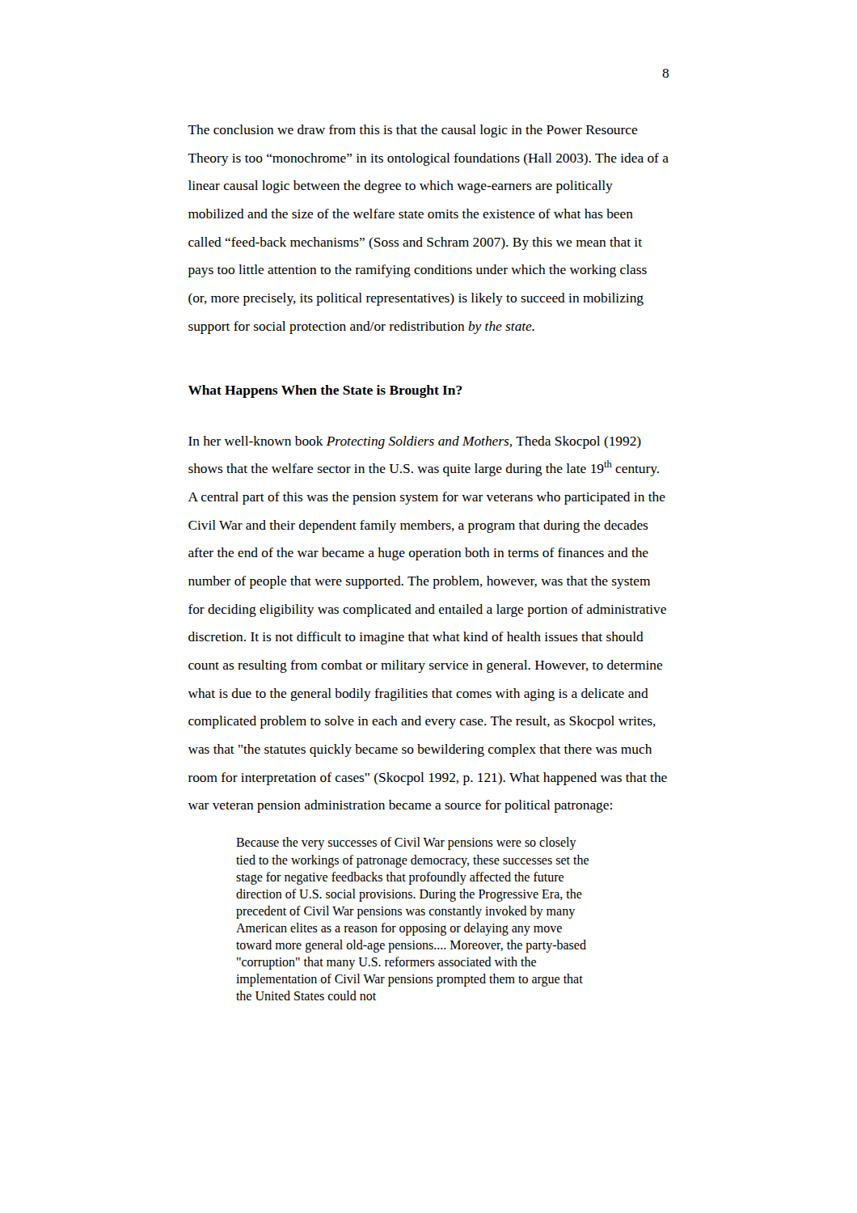8
The conclusion we draw from this is that the causal logic in the Power Resource Theory is too “monochrome” in its ontological foundations (Hall 2003). The idea of a linear causal logic between the degree to which wage-earners are politically mobilized and the size of the welfare state omits the existence of what has been called “feed-back mechanisms” (Soss and Schram 2007). By this we mean that it pays too little attention to the ramifying conditions under which the working class (or, more precisely, its political representatives) is likely to succeed in mobilizing support for social protection and/or redistribution by the state.
What Happens When the State is Brought In?
In her well-known book Protecting Soldiers and Mothers, Theda Skocpol (1992) shows that the welfare sector in the U.S. was quite large during the late 19th century. A central part of this was the pension system for war veterans who participated in the Civil War and their dependent family members, a program that during the decades after the end of the war became a huge operation both in terms of finances and the number of people that were supported. The problem, however, was that the system for deciding eligibility was complicated and entailed a large portion of administrative discretion. It is not difficult to imagine that what kind of health issues that should count as resulting from combat or military service in general. However, to determine what is due to the general bodily fragilities that comes with aging is a delicate and complicated problem to solve in each and every case. The result, as Skocpol writes, was that "the statutes quickly became so bewildering complex that there was much room for interpretation of cases" (Skocpol 1992, p. 121). What happened was that the war veteran pension administration became a source for political patronage:
Because the very successes of Civil War pensions were so closely tied to the workings of patronage democracy, these successes set the stage for negative feedbacks that profoundly affected the future direction of U.S. social provisions. During the Progressive Era, the precedent of Civil War pensions was constantly invoked by many American elites as a reason for opposing or delaying any move toward more general old-age pensions.... Moreover, the party-based "corruption" that many U.S. reformers associated with the implementation of Civil War pensions prompted them to argue that the United States could not